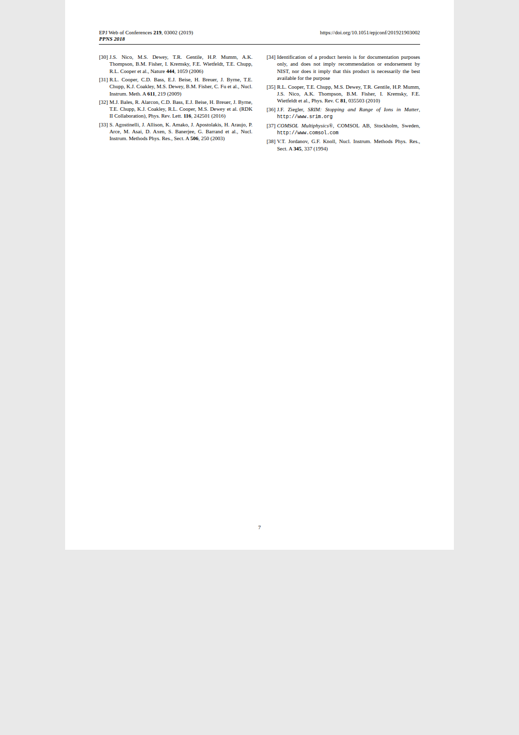EPJ Web of Conferences 219, 03002 (2019)
PPNS 2018
https://doi.org/10.1051/epjconf/201921903002
[30] J.S. Nico, M.S. Dewey, T.R. Gentile, H.P. Mumm, A.K. Thompson, B.M. Fisher, I. Kremsky, F.E. Wietfeldt, T.E. Chupp, R.L. Cooper et al., Nature 444, 1059 (2006)
[31] R.L. Cooper, C.D. Bass, E.J. Beise, H. Breuer, J. Byrne, T.E. Chupp, K.J. Coakley, M.S. Dewey, B.M. Fisher, C. Fu et al., Nucl. Instrum. Meth. A 611, 219 (2009)
[32] M.J. Bales, R. Alarcon, C.D. Bass, E.J. Beise, H. Breuer, J. Byrne, T.E. Chupp, K.J. Coakley, R.L. Cooper, M.S. Dewey et al. (RDK II Collaboration), Phys. Rev. Lett. 116, 242501 (2016)
[33] S. Agostinelli, J. Allison, K. Amako, J. Apostolakis, H. Araujo, P. Arce, M. Asai, D. Axen, S. Banerjee, G. Barrand et al., Nucl. Instrum. Methods Phys. Res., Sect. A 506, 250 (2003)
[34] Identification of a product herein is for documentation purposes only, and does not imply recommendation or endorsement by NIST, nor does it imply that this product is necessarily the best available for the purpose
[35] R.L. Cooper, T.E. Chupp, M.S. Dewey, T.R. Gentile, H.P. Mumm, J.S. Nico, A.K. Thompson, B.M. Fisher, I. Kremsky, F.E. Wietfeldt et al., Phys. Rev. C 81, 035503 (2010)
[36] J.F. Ziegler, SRIM: Stopping and Range of Ions in Matter, http://www.srim.org
[37] COMSOL Multiphysics®, COMSOL AB, Stockholm, Sweden, http://www.comsol.com
[38] V.T. Jordanov, G.F. Knoll, Nucl. Instrum. Methods Phys. Res., Sect. A 345, 337 (1994)
7